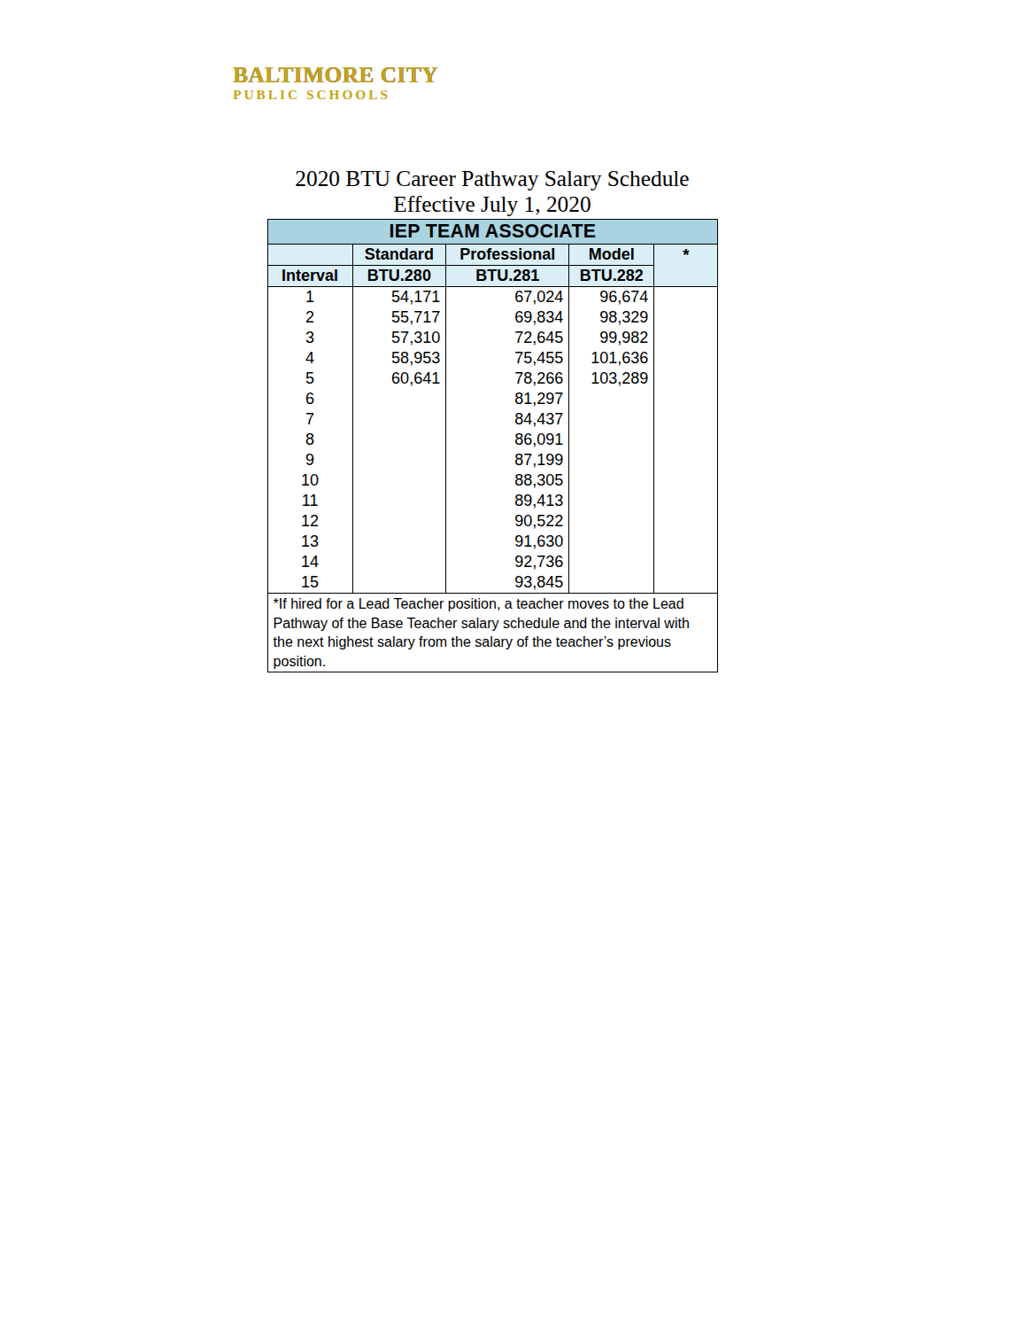BALTIMORE CITY
PUBLIC SCHOOLS
2020 BTU Career Pathway Salary Schedule
Effective July 1, 2020
| IEP TEAM ASSOCIATE |
| --- |
| | Standard | Professional | Model | * |
| Interval | BTU.280 | BTU.281 | BTU.282 |
| 1 | 54,171 | 67,024 | 96,674 | |
| 2 | 55,717 | 69,834 | 98,329 | |
| 3 | 57,310 | 72,645 | 99,982 | |
| 4 | 58,953 | 75,455 | 101,636 | |
| 5 | 60,641 | 78,266 | 103,289 | |
| 6 | | 81,297 | | |
| 7 | | 84,437 | | |
| 8 | | 86,091 | | |
| 9 | | 87,199 | | |
| 10 | | 88,305 | | |
| 11 | | 89,413 | | |
| 12 | | 90,522 | | |
| 13 | | 91,630 | | |
| 14 | | 92,736 | | |
| 15 | | 93,845 | | |
| *If hired for a Lead Teacher position, a teacher moves to the Lead Pathway of the Base Teacher salary schedule and the interval with the next highest salary from the salary of the teacher’s previous position. |